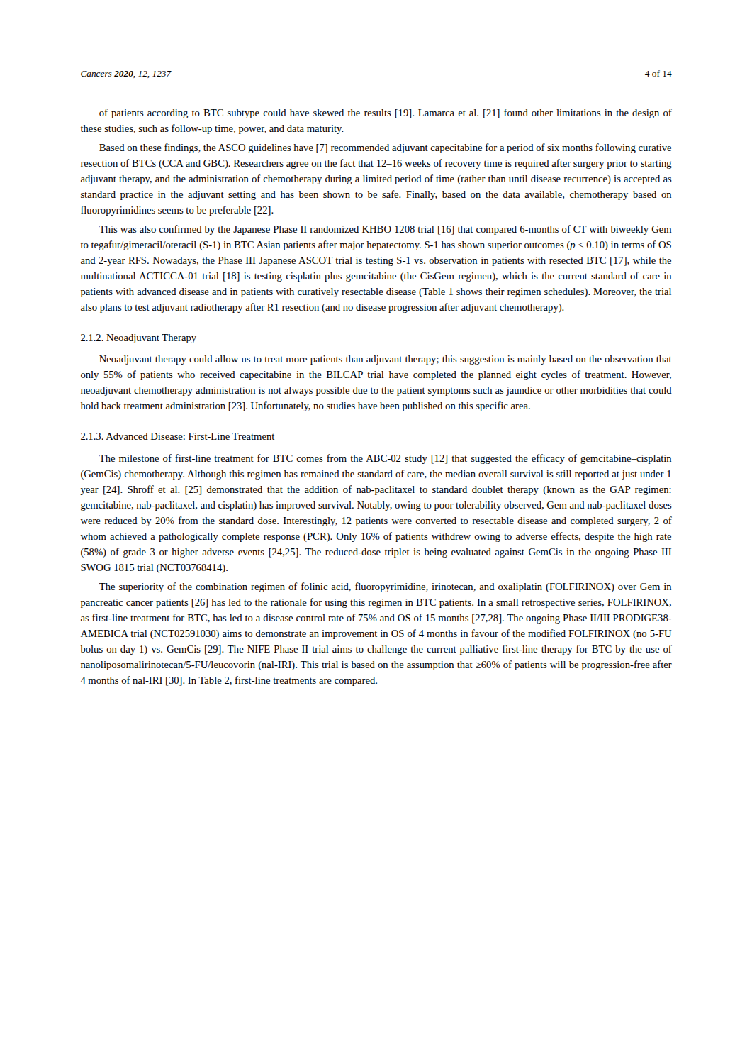Cancers 2020, 12, 1237
4 of 14
of patients according to BTC subtype could have skewed the results [19]. Lamarca et al. [21] found other limitations in the design of these studies, such as follow-up time, power, and data maturity.
Based on these findings, the ASCO guidelines have [7] recommended adjuvant capecitabine for a period of six months following curative resection of BTCs (CCA and GBC). Researchers agree on the fact that 12–16 weeks of recovery time is required after surgery prior to starting adjuvant therapy, and the administration of chemotherapy during a limited period of time (rather than until disease recurrence) is accepted as standard practice in the adjuvant setting and has been shown to be safe. Finally, based on the data available, chemotherapy based on fluoropyrimidines seems to be preferable [22].
This was also confirmed by the Japanese Phase II randomized KHBO 1208 trial [16] that compared 6-months of CT with biweekly Gem to tegafur/gimeracil/oteracil (S-1) in BTC Asian patients after major hepatectomy. S-1 has shown superior outcomes (p < 0.10) in terms of OS and 2-year RFS. Nowadays, the Phase III Japanese ASCOT trial is testing S-1 vs. observation in patients with resected BTC [17], while the multinational ACTICCA-01 trial [18] is testing cisplatin plus gemcitabine (the CisGem regimen), which is the current standard of care in patients with advanced disease and in patients with curatively resectable disease (Table 1 shows their regimen schedules). Moreover, the trial also plans to test adjuvant radiotherapy after R1 resection (and no disease progression after adjuvant chemotherapy).
2.1.2. Neoadjuvant Therapy
Neoadjuvant therapy could allow us to treat more patients than adjuvant therapy; this suggestion is mainly based on the observation that only 55% of patients who received capecitabine in the BILCAP trial have completed the planned eight cycles of treatment. However, neoadjuvant chemotherapy administration is not always possible due to the patient symptoms such as jaundice or other morbidities that could hold back treatment administration [23]. Unfortunately, no studies have been published on this specific area.
2.1.3. Advanced Disease: First-Line Treatment
The milestone of first-line treatment for BTC comes from the ABC-02 study [12] that suggested the efficacy of gemcitabine–cisplatin (GemCis) chemotherapy. Although this regimen has remained the standard of care, the median overall survival is still reported at just under 1 year [24]. Shroff et al. [25] demonstrated that the addition of nab-paclitaxel to standard doublet therapy (known as the GAP regimen: gemcitabine, nab-paclitaxel, and cisplatin) has improved survival. Notably, owing to poor tolerability observed, Gem and nab-paclitaxel doses were reduced by 20% from the standard dose. Interestingly, 12 patients were converted to resectable disease and completed surgery, 2 of whom achieved a pathologically complete response (PCR). Only 16% of patients withdrew owing to adverse effects, despite the high rate (58%) of grade 3 or higher adverse events [24,25]. The reduced-dose triplet is being evaluated against GemCis in the ongoing Phase III SWOG 1815 trial (NCT03768414).
The superiority of the combination regimen of folinic acid, fluoropyrimidine, irinotecan, and oxaliplatin (FOLFIRINOX) over Gem in pancreatic cancer patients [26] has led to the rationale for using this regimen in BTC patients. In a small retrospective series, FOLFIRINOX, as first-line treatment for BTC, has led to a disease control rate of 75% and OS of 15 months [27,28]. The ongoing Phase II/III PRODIGE38-AMEBICA trial (NCT02591030) aims to demonstrate an improvement in OS of 4 months in favour of the modified FOLFIRINOX (no 5-FU bolus on day 1) vs. GemCis [29]. The NIFE Phase II trial aims to challenge the current palliative first-line therapy for BTC by the use of nanoliposomalirinotecan/5-FU/leucovorin (nal-IRI). This trial is based on the assumption that ≥60% of patients will be progression-free after 4 months of nal-IRI [30]. In Table 2, first-line treatments are compared.